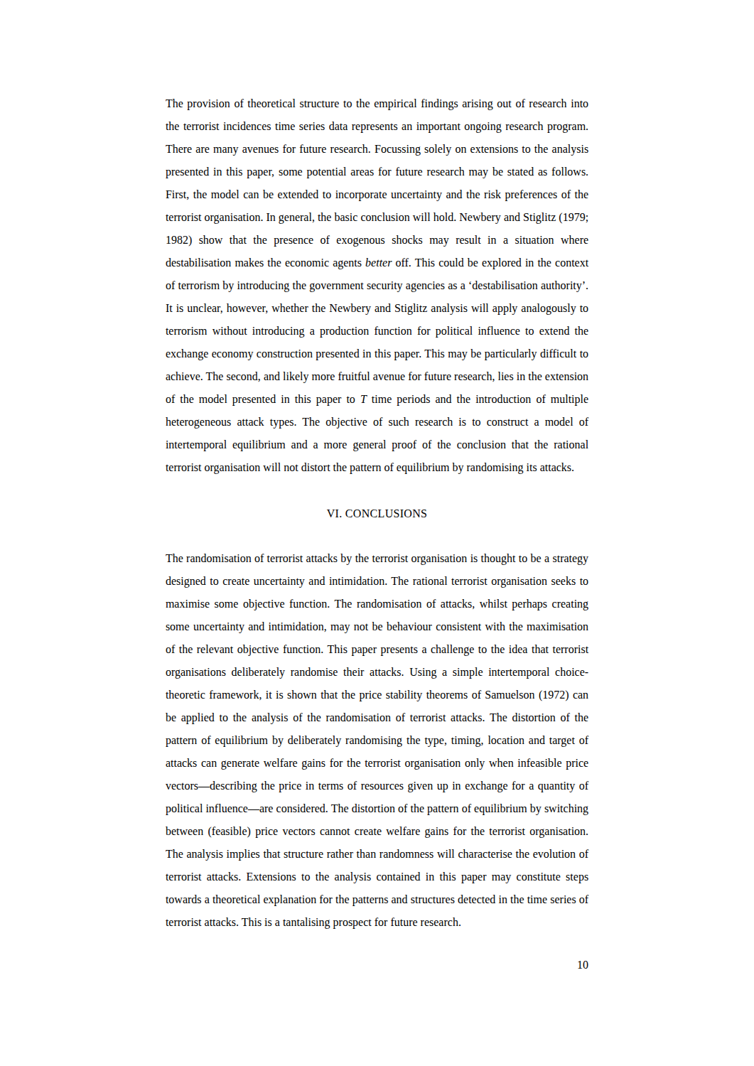The provision of theoretical structure to the empirical findings arising out of research into the terrorist incidences time series data represents an important ongoing research program. There are many avenues for future research. Focussing solely on extensions to the analysis presented in this paper, some potential areas for future research may be stated as follows. First, the model can be extended to incorporate uncertainty and the risk preferences of the terrorist organisation. In general, the basic conclusion will hold. Newbery and Stiglitz (1979; 1982) show that the presence of exogenous shocks may result in a situation where destabilisation makes the economic agents better off. This could be explored in the context of terrorism by introducing the government security agencies as a ‘destabilisation authority’. It is unclear, however, whether the Newbery and Stiglitz analysis will apply analogously to terrorism without introducing a production function for political influence to extend the exchange economy construction presented in this paper. This may be particularly difficult to achieve. The second, and likely more fruitful avenue for future research, lies in the extension of the model presented in this paper to T time periods and the introduction of multiple heterogeneous attack types. The objective of such research is to construct a model of intertemporal equilibrium and a more general proof of the conclusion that the rational terrorist organisation will not distort the pattern of equilibrium by randomising its attacks.
VI. CONCLUSIONS
The randomisation of terrorist attacks by the terrorist organisation is thought to be a strategy designed to create uncertainty and intimidation. The rational terrorist organisation seeks to maximise some objective function. The randomisation of attacks, whilst perhaps creating some uncertainty and intimidation, may not be behaviour consistent with the maximisation of the relevant objective function. This paper presents a challenge to the idea that terrorist organisations deliberately randomise their attacks. Using a simple intertemporal choice-theoretic framework, it is shown that the price stability theorems of Samuelson (1972) can be applied to the analysis of the randomisation of terrorist attacks. The distortion of the pattern of equilibrium by deliberately randomising the type, timing, location and target of attacks can generate welfare gains for the terrorist organisation only when infeasible price vectors—describing the price in terms of resources given up in exchange for a quantity of political influence—are considered. The distortion of the pattern of equilibrium by switching between (feasible) price vectors cannot create welfare gains for the terrorist organisation. The analysis implies that structure rather than randomness will characterise the evolution of terrorist attacks. Extensions to the analysis contained in this paper may constitute steps towards a theoretical explanation for the patterns and structures detected in the time series of terrorist attacks. This is a tantalising prospect for future research.
10